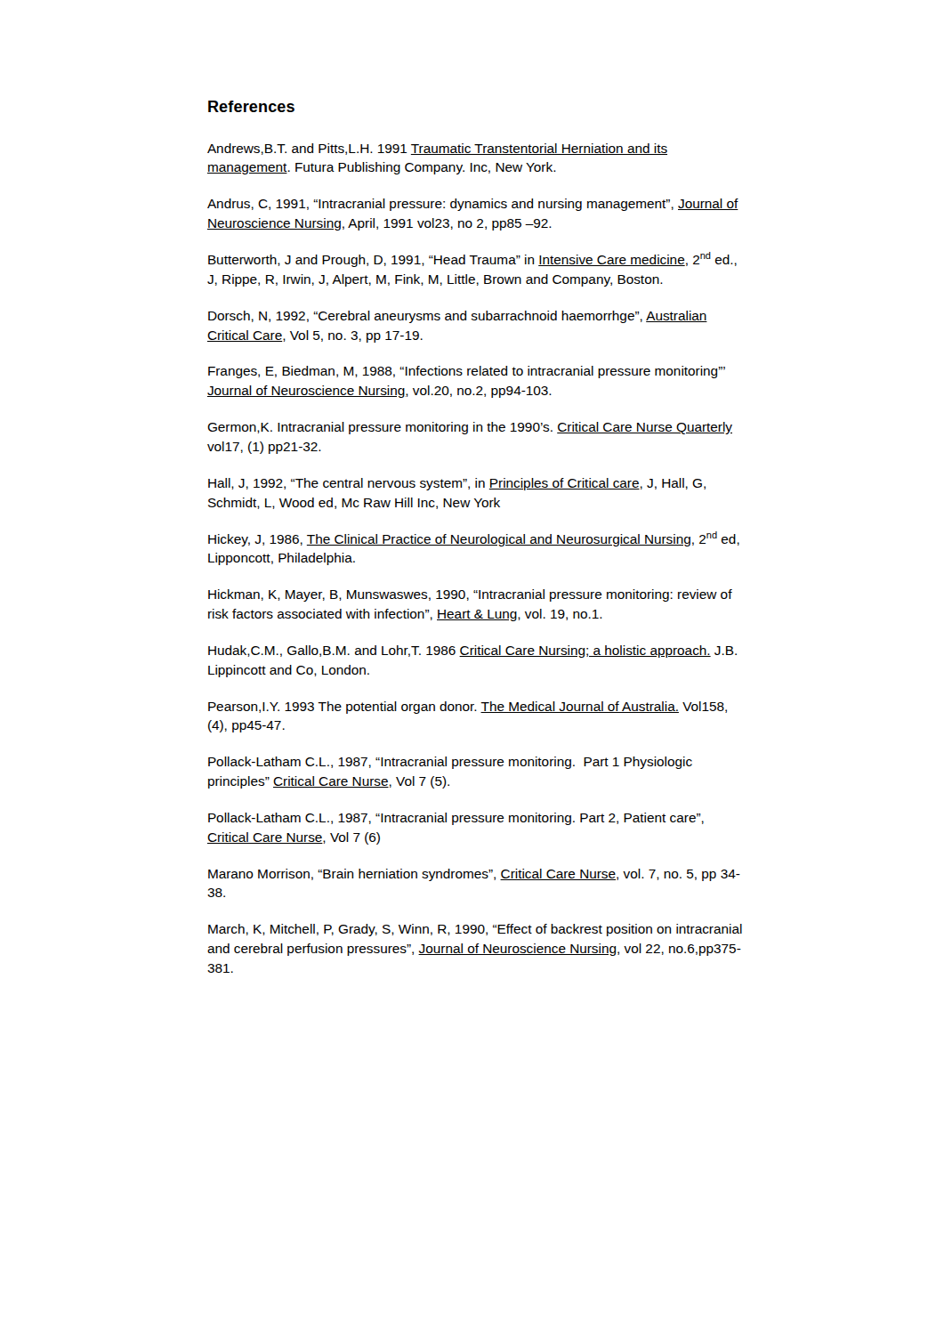References
Andrews,B.T. and Pitts,L.H. 1991 Traumatic Transtentorial Herniation and its management. Futura Publishing Company. Inc, New York.
Andrus, C, 1991, “Intracranial pressure: dynamics and nursing management”, Journal of Neuroscience Nursing, April, 1991 vol23, no 2, pp85 –92.
Butterworth, J and Prough, D, 1991, “Head Trauma” in Intensive Care medicine, 2nd ed., J, Rippe, R, Irwin, J, Alpert, M, Fink, M, Little, Brown and Company, Boston.
Dorsch, N, 1992, “Cerebral aneurysms and subarrachnoid haemorrhge”, Australian Critical Care, Vol 5, no. 3, pp 17-19.
Franges, E, Biedman, M, 1988, “Infections related to intracranial pressure monitoring”’ Journal of Neuroscience Nursing, vol.20, no.2, pp94-103.
Germon,K. Intracranial pressure monitoring in the 1990’s. Critical Care Nurse Quarterly vol17, (1) pp21-32.
Hall, J, 1992, “The central nervous system”, in Principles of Critical care, J, Hall, G, Schmidt, L, Wood ed, Mc Raw Hill Inc, New York
Hickey, J, 1986, The Clinical Practice of Neurological and Neurosurgical Nursing, 2nd ed, Lipponcott, Philadelphia.
Hickman, K, Mayer, B, Munswaswes, 1990, “Intracranial pressure monitoring: review of risk factors associated with infection”, Heart & Lung, vol. 19, no.1.
Hudak,C.M., Gallo,B.M. and Lohr,T. 1986 Critical Care Nursing; a holistic approach. J.B. Lippincott and Co, London.
Pearson,I.Y. 1993 The potential organ donor. The Medical Journal of Australia. Vol158, (4), pp45-47.
Pollack-Latham C.L., 1987, “Intracranial pressure monitoring. Part 1 Physiologic principles” Critical Care Nurse, Vol 7 (5).
Pollack-Latham C.L., 1987, “Intracranial pressure monitoring. Part 2, Patient care”, Critical Care Nurse, Vol 7 (6)
Marano Morrison, “Brain herniation syndromes”, Critical Care Nurse, vol. 7, no. 5, pp 34-38.
March, K, Mitchell, P, Grady, S, Winn, R, 1990, “Effect of backrest position on intracranial and cerebral perfusion pressures”, Journal of Neuroscience Nursing, vol 22, no.6,pp375-381.